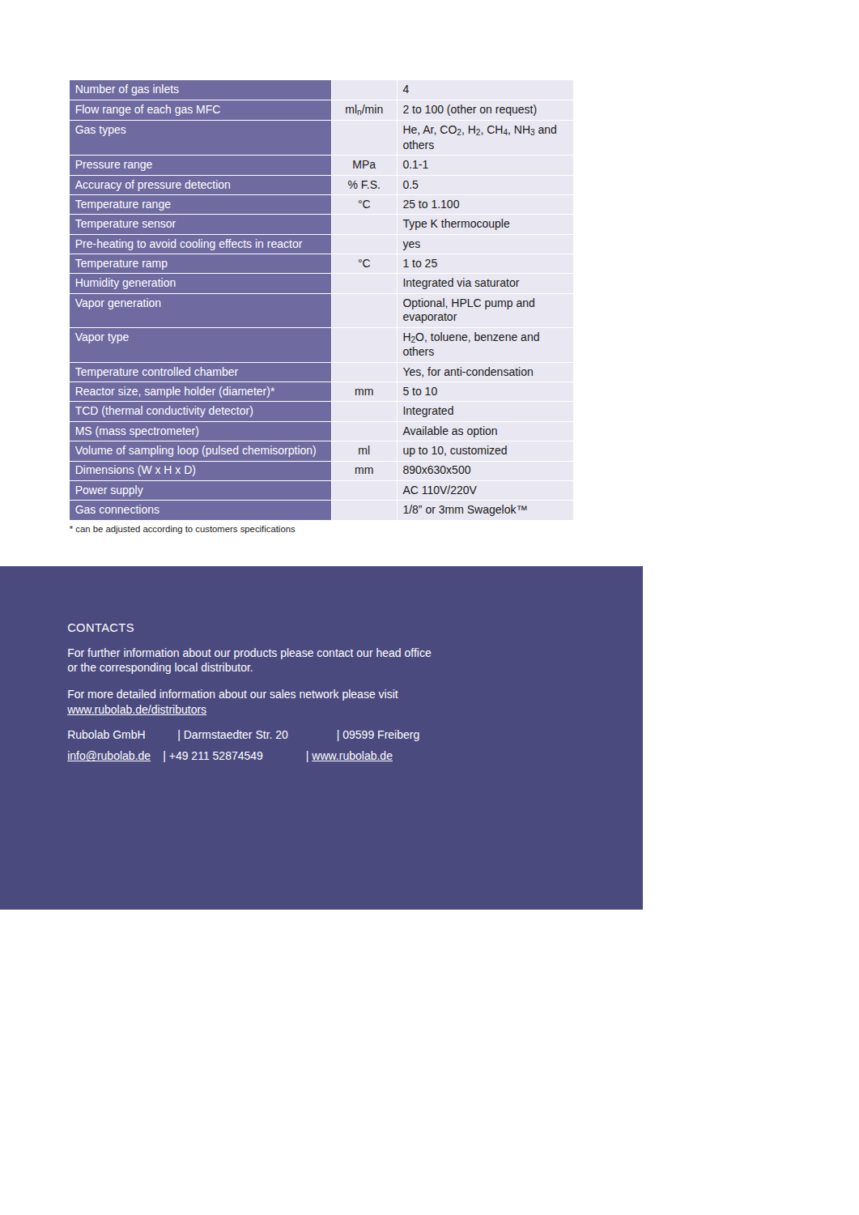| Number of gas inlets | | 4 |
| Flow range of each gas MFC | ml n /min | 2 to 100 (other on request) |
| Gas types | | He, Ar, CO 2 , H 2 , CH 4 , NH 3 and others |
| Pressure range | MPa | 0.1-1 |
| Accuracy of pressure detection | % F.S. | 0.5 |
| Temperature range | °C | 25 to 1.100 |
| Temperature sensor | | Type K thermocouple |
| Pre-heating to avoid cooling effects in reactor | | yes |
| Temperature ramp | °C | 1 to 25 |
| Humidity generation | | Integrated via saturator |
| Vapor generation | | Optional, HPLC pump and evaporator |
| Vapor type | | H 2 O, toluene, benzene and others |
| Temperature controlled chamber | | Yes, for anti-condensation |
| Reactor size, sample holder (diameter)* | mm | 5 to 10 |
| TCD (thermal conductivity detector) | | Integrated |
| MS (mass spectrometer) | | Available as option |
| Volume of sampling loop (pulsed chemisorption) | ml | up to 10, customized |
| Dimensions (W x H x D) | mm | 890x630x500 |
| Power supply | | AC 110V/220V |
| Gas connections | | 1/8” or 3mm Swagelok™ |
* can be adjusted according to customers specifications
CONTACTS
For further information about our products please contact our head office or the corresponding local distributor.
For more detailed information about our sales network please visit www.rubolab.de/distributors
Rubolab GmbH
| Darmstaedter Str. 20
| 09599 Freiberg
info@rubolab.de
| +49 211 52874549
| www.rubolab.de